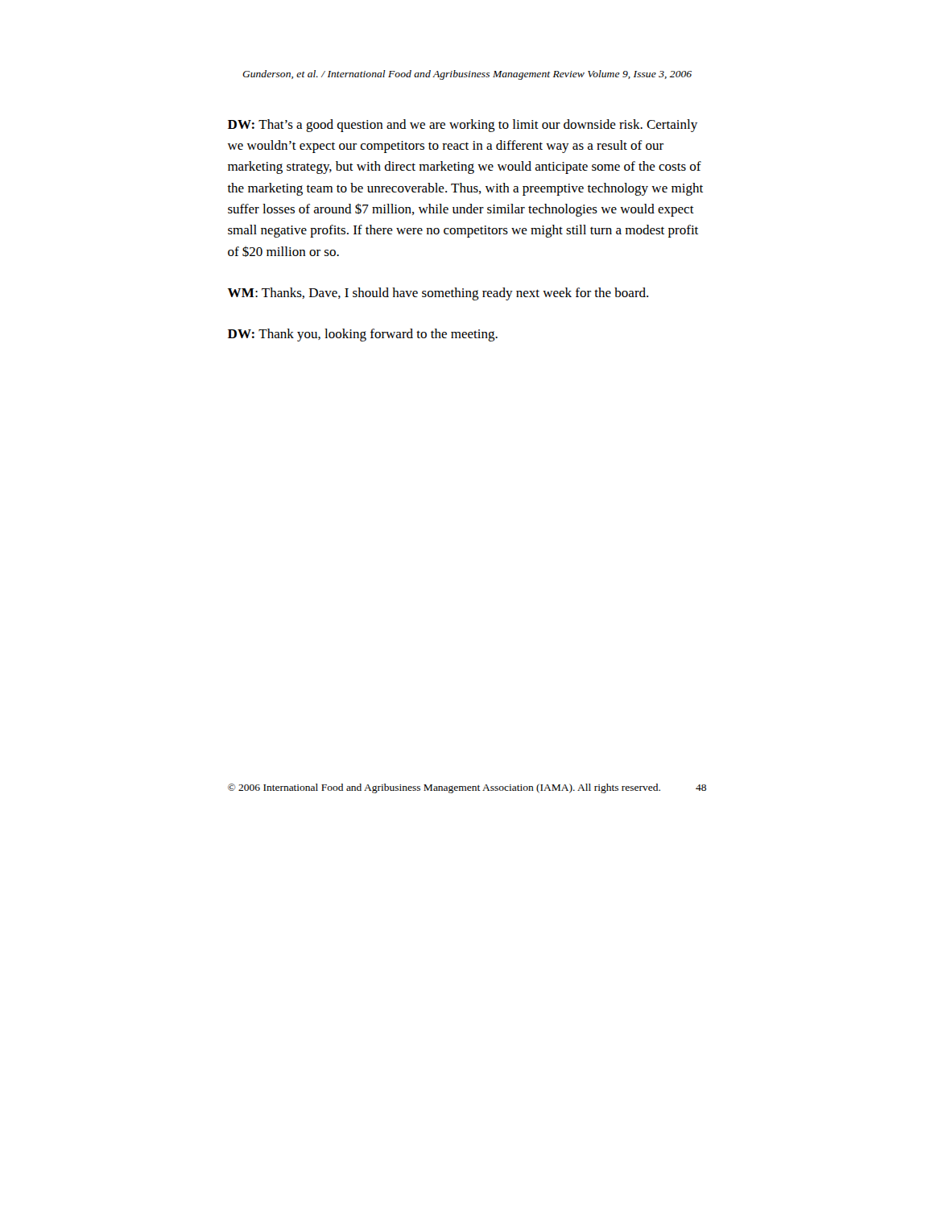Gunderson, et al. / International Food and Agribusiness Management Review Volume 9, Issue 3, 2006
DW: That’s a good question and we are working to limit our downside risk. Certainly we wouldn’t expect our competitors to react in a different way as a result of our marketing strategy, but with direct marketing we would anticipate some of the costs of the marketing team to be unrecoverable. Thus, with a preemptive technology we might suffer losses of around $7 million, while under similar technologies we would expect small negative profits. If there were no competitors we might still turn a modest profit of $20 million or so.
WM: Thanks, Dave, I should have something ready next week for the board.
DW: Thank you, looking forward to the meeting.
© 2006 International Food and Agribusiness Management Association (IAMA). All rights reserved.
48